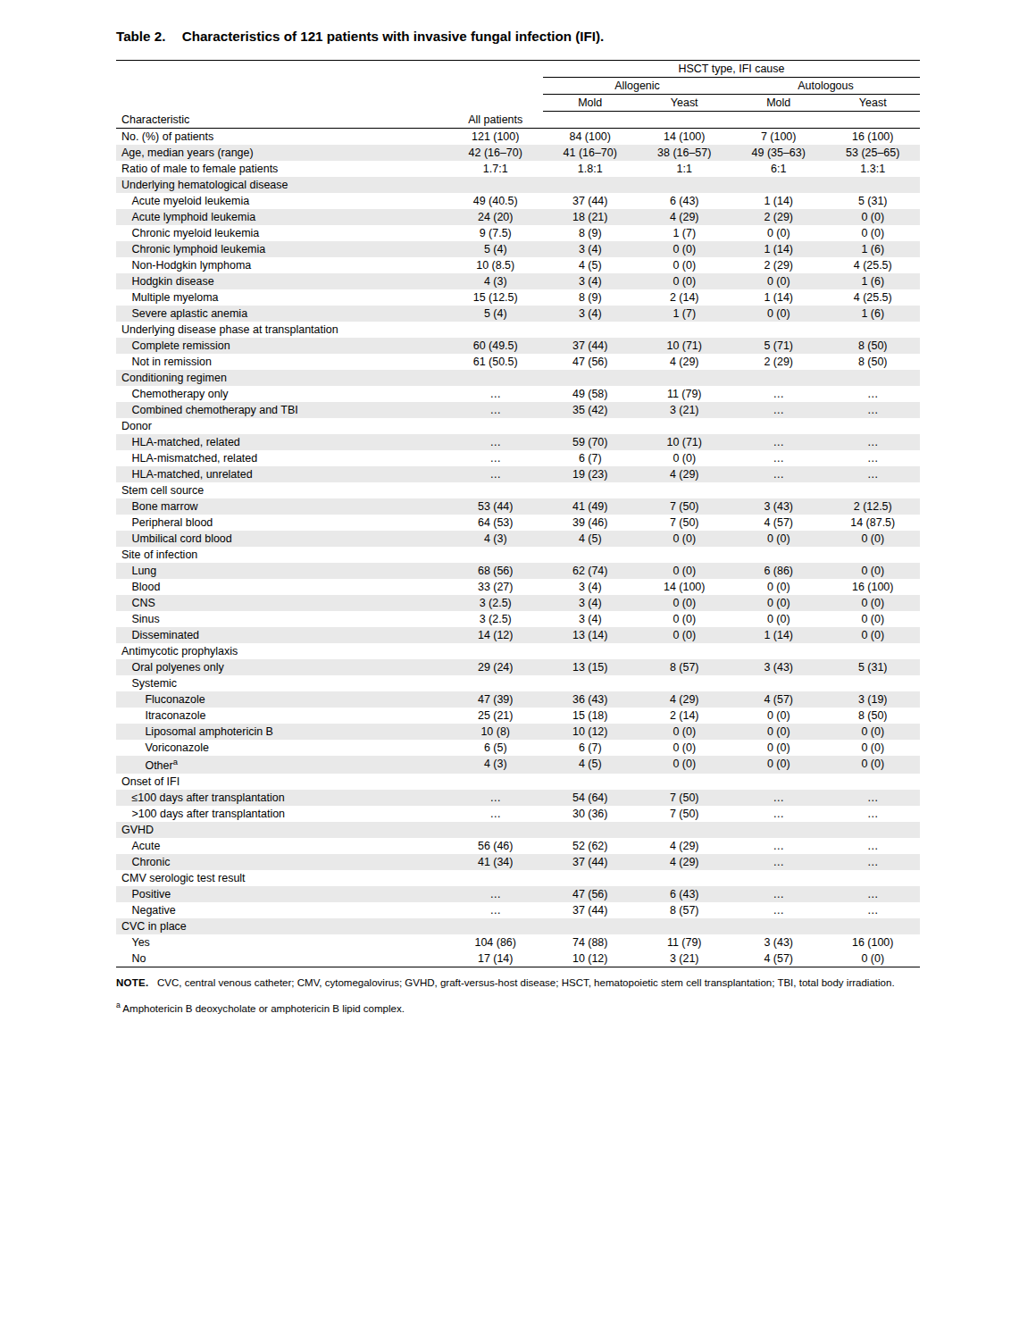Table 2. Characteristics of 121 patients with invasive fungal infection (IFI).
| | | HSCT type, IFI cause |
| --- | --- | --- |
| Allogenic | Autologous |
| Mold | Yeast | Mold | Yeast |
| Characteristic | All patients | | | | |
| No. (%) of patients | 121 (100) | 84 (100) | 14 (100) | 7 (100) | 16 (100) |
| Age, median years (range) | 42 (16–70) | 41 (16–70) | 38 (16–57) | 49 (35–63) | 53 (25–65) |
| Ratio of male to female patients | 1.7:1 | 1.8:1 | 1:1 | 6:1 | 1.3:1 |
| Underlying hematological disease | | | | | |
| Acute myeloid leukemia | 49 (40.5) | 37 (44) | 6 (43) | 1 (14) | 5 (31) |
| Acute lymphoid leukemia | 24 (20) | 18 (21) | 4 (29) | 2 (29) | 0 (0) |
| Chronic myeloid leukemia | 9 (7.5) | 8 (9) | 1 (7) | 0 (0) | 0 (0) |
| Chronic lymphoid leukemia | 5 (4) | 3 (4) | 0 (0) | 1 (14) | 1 (6) |
| Non-Hodgkin lymphoma | 10 (8.5) | 4 (5) | 0 (0) | 2 (29) | 4 (25.5) |
| Hodgkin disease | 4 (3) | 3 (4) | 0 (0) | 0 (0) | 1 (6) |
| Multiple myeloma | 15 (12.5) | 8 (9) | 2 (14) | 1 (14) | 4 (25.5) |
| Severe aplastic anemia | 5 (4) | 3 (4) | 1 (7) | 0 (0) | 1 (6) |
| Underlying disease phase at transplantation | | | | | |
| Complete remission | 60 (49.5) | 37 (44) | 10 (71) | 5 (71) | 8 (50) |
| Not in remission | 61 (50.5) | 47 (56) | 4 (29) | 2 (29) | 8 (50) |
| Conditioning regimen | | | | | |
| Chemotherapy only | … | 49 (58) | 11 (79) | … | … |
| Combined chemotherapy and TBI | … | 35 (42) | 3 (21) | … | … |
| Donor | | | | | |
| HLA-matched, related | … | 59 (70) | 10 (71) | … | … |
| HLA-mismatched, related | … | 6 (7) | 0 (0) | … | … |
| HLA-matched, unrelated | … | 19 (23) | 4 (29) | … | … |
| Stem cell source | | | | | |
| Bone marrow | 53 (44) | 41 (49) | 7 (50) | 3 (43) | 2 (12.5) |
| Peripheral blood | 64 (53) | 39 (46) | 7 (50) | 4 (57) | 14 (87.5) |
| Umbilical cord blood | 4 (3) | 4 (5) | 0 (0) | 0 (0) | 0 (0) |
| Site of infection | | | | | |
| Lung | 68 (56) | 62 (74) | 0 (0) | 6 (86) | 0 (0) |
| Blood | 33 (27) | 3 (4) | 14 (100) | 0 (0) | 16 (100) |
| CNS | 3 (2.5) | 3 (4) | 0 (0) | 0 (0) | 0 (0) |
| Sinus | 3 (2.5) | 3 (4) | 0 (0) | 0 (0) | 0 (0) |
| Disseminated | 14 (12) | 13 (14) | 0 (0) | 1 (14) | 0 (0) |
| Antimycotic prophylaxis | | | | | |
| Oral polyenes only | 29 (24) | 13 (15) | 8 (57) | 3 (43) | 5 (31) |
| Systemic | | | | | |
| Fluconazole | 47 (39) | 36 (43) | 4 (29) | 4 (57) | 3 (19) |
| Itraconazole | 25 (21) | 15 (18) | 2 (14) | 0 (0) | 8 (50) |
| Liposomal amphotericin B | 10 (8) | 10 (12) | 0 (0) | 0 (0) | 0 (0) |
| Voriconazole | 6 (5) | 6 (7) | 0 (0) | 0 (0) | 0 (0) |
| Other a | 4 (3) | 4 (5) | 0 (0) | 0 (0) | 0 (0) |
| Onset of IFI | | | | | |
| ≤100 days after transplantation | … | 54 (64) | 7 (50) | … | … |
| >100 days after transplantation | … | 30 (36) | 7 (50) | … | … |
| GVHD | | | | | |
| Acute | 56 (46) | 52 (62) | 4 (29) | … | … |
| Chronic | 41 (34) | 37 (44) | 4 (29) | … | … |
| CMV serologic test result | | | | | |
| Positive | … | 47 (56) | 6 (43) | … | … |
| Negative | … | 37 (44) | 8 (57) | … | … |
| CVC in place | | | | | |
| Yes | 104 (86) | 74 (88) | 11 (79) | 3 (43) | 16 (100) |
| No | 17 (14) | 10 (12) | 3 (21) | 4 (57) | 0 (0) |
NOTE. CVC, central venous catheter; CMV, cytomegalovirus; GVHD, graft-versus-host disease; HSCT, hematopoietic stem cell transplantation; TBI, total body irradiation.
a Amphotericin B deoxycholate or amphotericin B lipid complex.